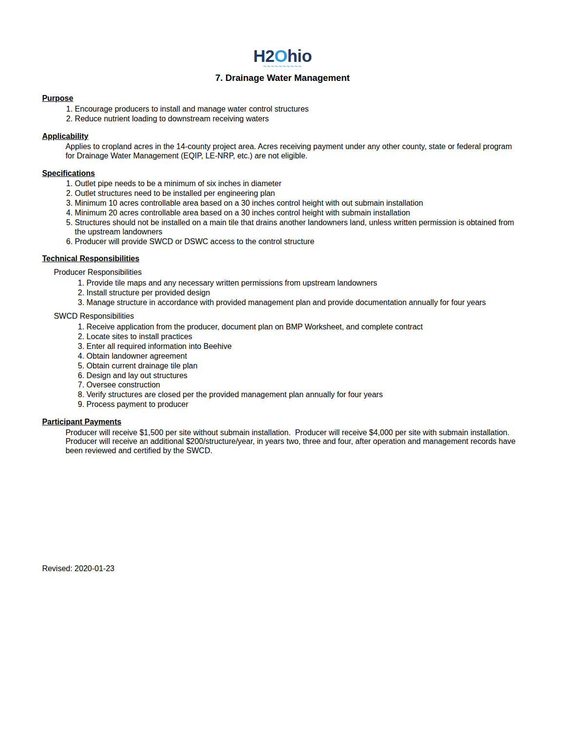H2 Ohio ~~~~~~~~~~
7. Drainage Water Management
Purpose
Encourage producers to install and manage water control structures
Reduce nutrient loading to downstream receiving waters
Applicability
Applies to cropland acres in the 14-county project area. Acres receiving payment under any other county, state or federal program for Drainage Water Management (EQIP, LE-NRP, etc.) are not eligible.
Specifications
Outlet pipe needs to be a minimum of six inches in diameter
Outlet structures need to be installed per engineering plan
Minimum 10 acres controllable area based on a 30 inches control height with out submain installation
Minimum 20 acres controllable area based on a 30 inches control height with submain installation
Structures should not be installed on a main tile that drains another landowners land, unless written permission is obtained from the upstream landowners
Producer will provide SWCD or DSWC access to the control structure
Technical Responsibilities
Producer Responsibilities
Provide tile maps and any necessary written permissions from upstream landowners
Install structure per provided design
Manage structure in accordance with provided management plan and provide documentation annually for four years
SWCD Responsibilities
Receive application from the producer, document plan on BMP Worksheet, and complete contract
Locate sites to install practices
Enter all required information into Beehive
Obtain landowner agreement
Obtain current drainage tile plan
Design and lay out structures
Oversee construction
Verify structures are closed per the provided management plan annually for four years
Process payment to producer
Participant Payments
Producer will receive $1,500 per site without submain installation. Producer will receive $4,000 per site with submain installation. Producer will receive an additional $200/structure/year, in years two, three and four, after operation and management records have been reviewed and certified by the SWCD.
Revised: 2020-01-23